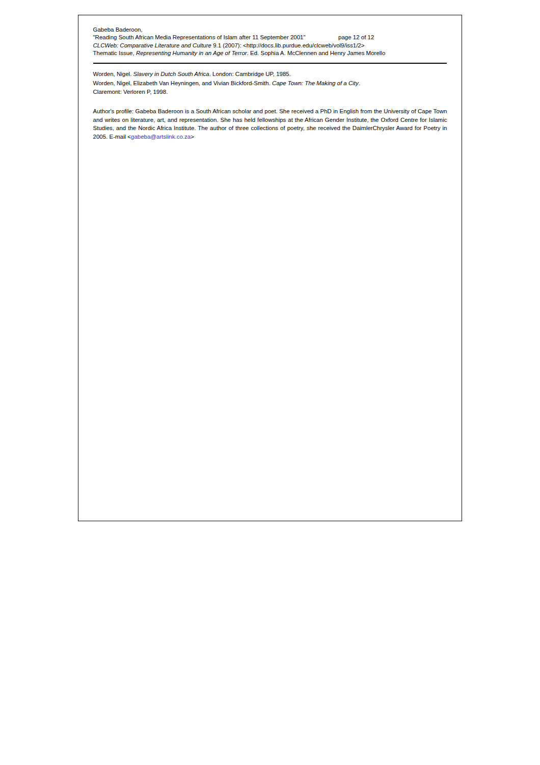Gabeba Baderoon,
"Reading South African Media Representations of Islam after 11 September 2001" page 12 of 12
CLCWeb: Comparative Literature and Culture 9.1 (2007): <http://docs.lib.purdue.edu/clcweb/vol9/iss1/2>
Thematic Issue, Representing Humanity in an Age of Terror. Ed. Sophia A. McClennen and Henry James Morello
Worden, Nigel. Slavery in Dutch South Africa. London: Cambridge UP, 1985.
Worden, Nigel, Elizabeth Van Heyningen, and Vivian Bickford-Smith. Cape Town: The Making of a City.
Claremont: Verloren P, 1998.
Author's profile: Gabeba Baderoon is a South African scholar and poet. She received a PhD in English from the University of Cape Town and writes on literature, art, and representation. She has held fellowships at the African Gender Institute, the Oxford Centre for Islamic Studies, and the Nordic Africa Institute. The author of three collections of poetry, she received the DaimlerChrysler Award for Poetry in 2005. E-mail <gabeba@artslink.co.za>